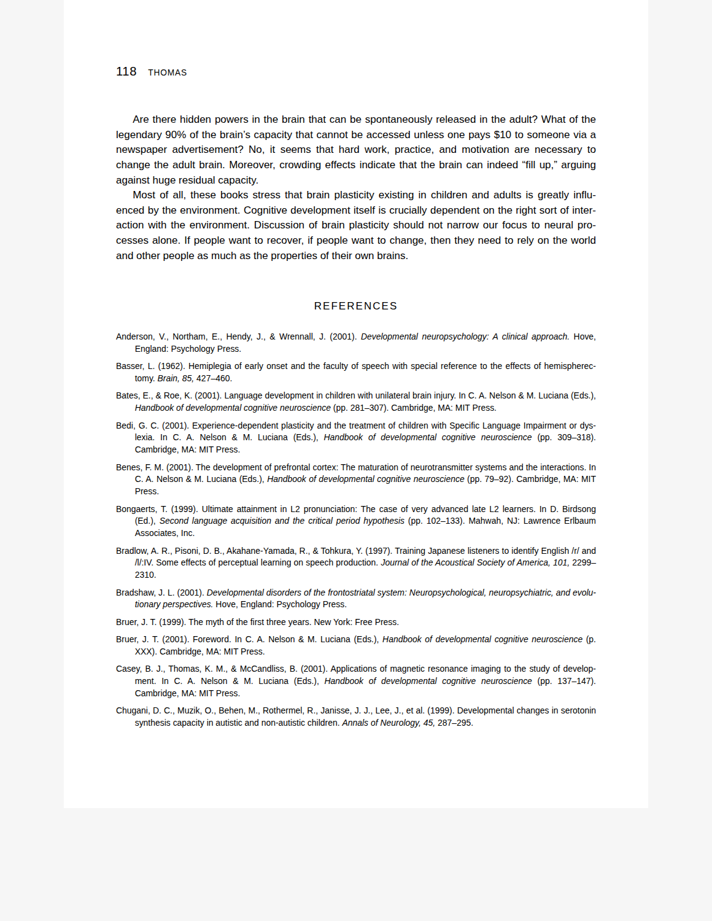118 Thomas
Are there hidden powers in the brain that can be spontaneously released in the adult? What of the legendary 90% of the brain’s capacity that cannot be accessed unless one pays $10 to someone via a newspaper advertisement? No, it seems that hard work, practice, and motivation are necessary to change the adult brain. Moreover, crowding effects indicate that the brain can indeed “fill up,” arguing against huge residual capacity.
Most of all, these books stress that brain plasticity existing in children and adults is greatly influenced by the environment. Cognitive development itself is crucially dependent on the right sort of interaction with the environment. Discussion of brain plasticity should not narrow our focus to neural processes alone. If people want to recover, if people want to change, then they need to rely on the world and other people as much as the properties of their own brains.
REFERENCES
Anderson, V., Northam, E., Hendy, J., & Wrennall, J. (2001). Developmental neuropsychology: A clinical approach. Hove, England: Psychology Press.
Basser, L. (1962). Hemiplegia of early onset and the faculty of speech with special reference to the effects of hemispherectomy. Brain, 85, 427–460.
Bates, E., & Roe, K. (2001). Language development in children with unilateral brain injury. In C. A. Nelson & M. Luciana (Eds.), Handbook of developmental cognitive neuroscience (pp. 281–307). Cambridge, MA: MIT Press.
Bedi, G. C. (2001). Experience-dependent plasticity and the treatment of children with Specific Language Impairment or dyslexia. In C. A. Nelson & M. Luciana (Eds.), Handbook of developmental cognitive neuroscience (pp. 309–318). Cambridge, MA: MIT Press.
Benes, F. M. (2001). The development of prefrontal cortex: The maturation of neurotransmitter systems and the interactions. In C. A. Nelson & M. Luciana (Eds.), Handbook of developmental cognitive neuroscience (pp. 79–92). Cambridge, MA: MIT Press.
Bongaerts, T. (1999). Ultimate attainment in L2 pronunciation: The case of very advanced late L2 learners. In D. Birdsong (Ed.), Second language acquisition and the critical period hypothesis (pp. 102–133). Mahwah, NJ: Lawrence Erlbaum Associates, Inc.
Bradlow, A. R., Pisoni, D. B., Akahane-Yamada, R., & Tohkura, Y. (1997). Training Japanese listeners to identify English /r/ and /l/:IV. Some effects of perceptual learning on speech production. Journal of the Acoustical Society of America, 101, 2299–2310.
Bradshaw, J. L. (2001). Developmental disorders of the frontostriatal system: Neuropsychological, neuropsychiatric, and evolutionary perspectives. Hove, England: Psychology Press.
Bruer, J. T. (1999). The myth of the first three years. New York: Free Press.
Bruer, J. T. (2001). Foreword. In C. A. Nelson & M. Luciana (Eds.), Handbook of developmental cognitive neuroscience (p. XXX). Cambridge, MA: MIT Press.
Casey, B. J., Thomas, K. M., & McCandliss, B. (2001). Applications of magnetic resonance imaging to the study of development. In C. A. Nelson & M. Luciana (Eds.), Handbook of developmental cognitive neuroscience (pp. 137–147). Cambridge, MA: MIT Press.
Chugani, D. C., Muzik, O., Behen, M., Rothermel, R., Janisse, J. J., Lee, J., et al. (1999). Developmental changes in serotonin synthesis capacity in autistic and non-autistic children. Annals of Neurology, 45, 287–295.